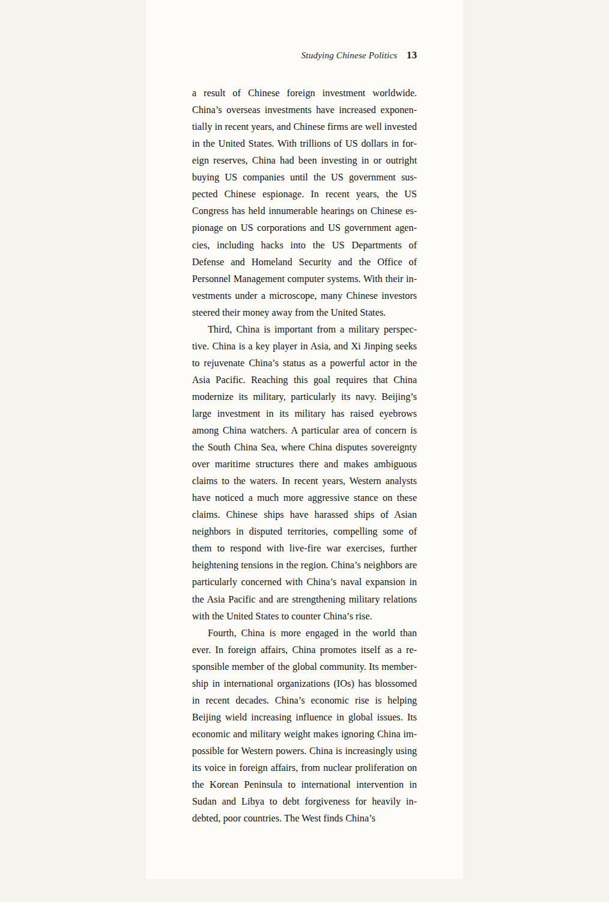Studying Chinese Politics 13
a result of Chinese foreign investment worldwide. China’s overseas investments have increased exponentially in recent years, and Chinese firms are well invested in the United States. With trillions of US dollars in foreign reserves, China had been investing in or outright buying US companies until the US government suspected Chinese espionage. In recent years, the US Congress has held innumerable hearings on Chinese espionage on US corporations and US government agencies, including hacks into the US Departments of Defense and Homeland Security and the Office of Personnel Management computer systems. With their investments under a microscope, many Chinese investors steered their money away from the United States.
Third, China is important from a military perspective. China is a key player in Asia, and Xi Jinping seeks to rejuvenate China’s status as a powerful actor in the Asia Pacific. Reaching this goal requires that China modernize its military, particularly its navy. Beijing’s large investment in its military has raised eyebrows among China watchers. A particular area of concern is the South China Sea, where China disputes sovereignty over maritime structures there and makes ambiguous claims to the waters. In recent years, Western analysts have noticed a much more aggressive stance on these claims. Chinese ships have harassed ships of Asian neighbors in disputed territories, compelling some of them to respond with live-fire war exercises, further heightening tensions in the region. China’s neighbors are particularly concerned with China’s naval expansion in the Asia Pacific and are strengthening military relations with the United States to counter China’s rise.
Fourth, China is more engaged in the world than ever. In foreign affairs, China promotes itself as a responsible member of the global community. Its membership in international organizations (IOs) has blossomed in recent decades. China’s economic rise is helping Beijing wield increasing influence in global issues. Its economic and military weight makes ignoring China impossible for Western powers. China is increasingly using its voice in foreign affairs, from nuclear proliferation on the Korean Peninsula to international intervention in Sudan and Libya to debt forgiveness for heavily indebted, poor countries. The West finds China’s